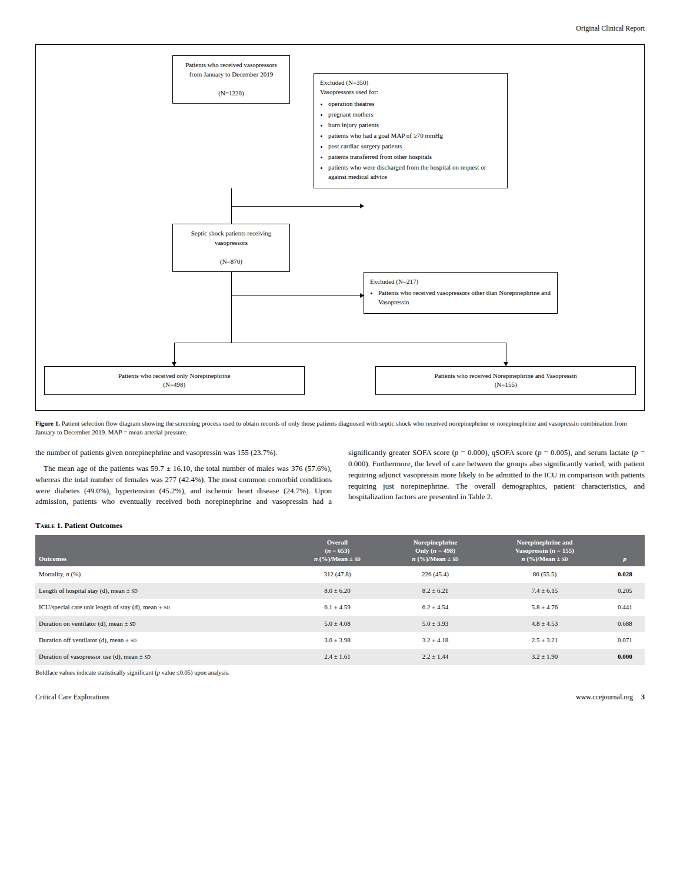Original Clinical Report
Patients who received vasopressors from January to December 2019
(N=1220)
Excluded (N=350)
Vasopressors used for:
operation theatres
pregnant mothers
burn injury patients
patients who had a goal MAP of ≥70 mmHg
post cardiac surgery patients
patients transferred from other hospitals
patients who were discharged from the hospital on request or against medical advice
Septic shock patients receiving vasopressors
(N=870)
Excluded (N=217)
Patients who received vasopressors other than Norepinephrine and Vasopressin
Patients who received only Norepinephrine
(N=498)
Patients who received Norepinephrine and Vasopressin
(N=155)
Figure 1. Patient selection flow diagram showing the screening process used to obtain records of only those patients diagnosed with septic shock who received norepinephrine or norepinephrine and vasopressin combination from January to December 2019. MAP = mean arterial pressure.
the number of patients given norepinephrine and vasopressin was 155 (23.7%).
The mean age of the patients was 59.7 ± 16.10, the total number of males was 376 (57.6%), whereas the total number of females was 277 (42.4%). The most common comorbid conditions were diabetes (49.0%), hypertension (45.2%), and ischemic heart disease (24.7%). Upon admission, patients who eventually received both norepinephrine and vasopressin had a significantly greater SOFA score (p = 0.000), qSOFA score (p = 0.005), and serum lactate (p = 0.000). Furthermore, the level of care between the groups also significantly varied, with patient requiring adjunct vasopressin more likely to be admitted to the ICU in comparison with patients requiring just norepinephrine. The overall demographics, patient characteristics, and hospitalization factors are presented in Table 2.
Table 1. Patient Outcomes
| Outcomes | Overall ( n = 653) n (%)/Mean ± sd | Norepinephrine Only ( n = 498) n (%)/Mean ± sd | Norepinephrine and Vasopressin ( n = 155) n (%)/Mean ± sd | p |
| --- | --- | --- | --- | --- |
| Mortality, n (%) | 312 (47.8) | 226 (45.4) | 86 (55.5) | 0.028 |
| Length of hospital stay (d), mean ± sd | 8.0 ± 6.20 | 8.2 ± 6.21 | 7.4 ± 6.15 | 0.205 |
| ICU/special care unit length of stay (d), mean ± sd | 6.1 ± 4.59 | 6.2 ± 4.54 | 5.8 ± 4.76 | 0.441 |
| Duration on ventilator (d), mean ± sd | 5.0 ± 4.08 | 5.0 ± 3.93 | 4.8 ± 4.53 | 0.688 |
| Duration off ventilator (d), mean ± sd | 3.0 ± 3.98 | 3.2 ± 4.18 | 2.5 ± 3.21 | 0.071 |
| Duration of vasopressor use (d), mean ± sd | 2.4 ± 1.61 | 2.2 ± 1.44 | 3.2 ± 1.90 | 0.000 |
Boldface values indicate statistically significant (p value ≤0.05) upon analysis.
Critical Care Explorations
www.ccejournal.org 3